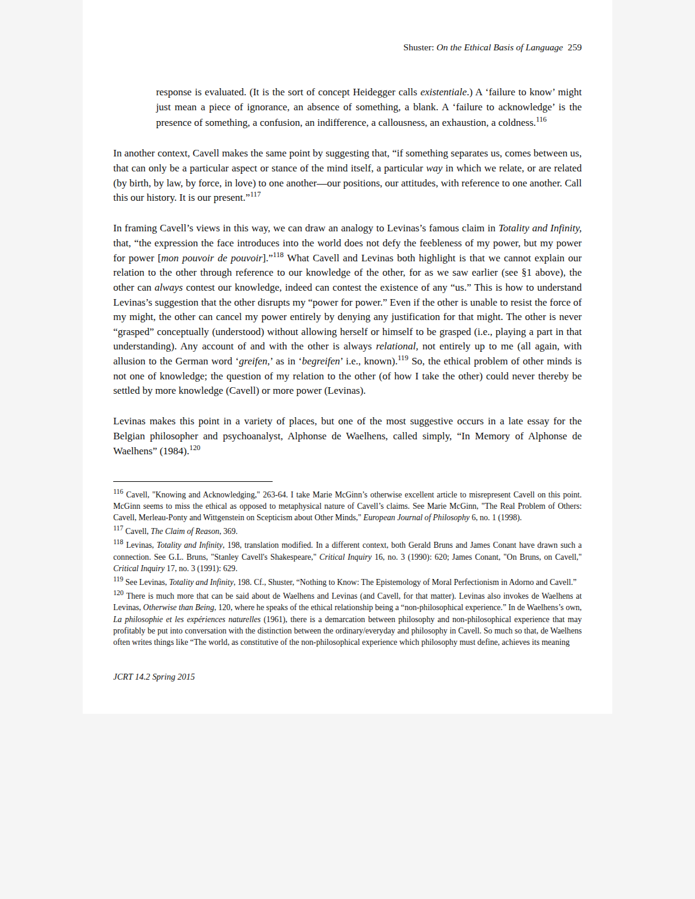Shuster: On the Ethical Basis of Language 259
response is evaluated. (It is the sort of concept Heidegger calls existentiale.) A ‘failure to know’ might just mean a piece of ignorance, an absence of something, a blank. A ‘failure to acknowledge’ is the presence of something, a confusion, an indifference, a callousness, an exhaustion, a coldness.116
In another context, Cavell makes the same point by suggesting that, “if something separates us, comes between us, that can only be a particular aspect or stance of the mind itself, a particular way in which we relate, or are related (by birth, by law, by force, in love) to one another—our positions, our attitudes, with reference to one another. Call this our history. It is our present.”117
In framing Cavell’s views in this way, we can draw an analogy to Levinas’s famous claim in Totality and Infinity, that, “the expression the face introduces into the world does not defy the feebleness of my power, but my power for power [mon pouvoir de pouvoir].”118 What Cavell and Levinas both highlight is that we cannot explain our relation to the other through reference to our knowledge of the other, for as we saw earlier (see §1 above), the other can always contest our knowledge, indeed can contest the existence of any “us.” This is how to understand Levinas’s suggestion that the other disrupts my “power for power.” Even if the other is unable to resist the force of my might, the other can cancel my power entirely by denying any justification for that might. The other is never “grasped” conceptually (understood) without allowing herself or himself to be grasped (i.e., playing a part in that understanding). Any account of and with the other is always relational, not entirely up to me (all again, with allusion to the German word ‘greifen,’ as in ‘begreifen’ i.e., known).119 So, the ethical problem of other minds is not one of knowledge; the question of my relation to the other (of how I take the other) could never thereby be settled by more knowledge (Cavell) or more power (Levinas).
Levinas makes this point in a variety of places, but one of the most suggestive occurs in a late essay for the Belgian philosopher and psychoanalyst, Alphonse de Waelhens, called simply, “In Memory of Alphonse de Waelhens” (1984).120
116 Cavell, "Knowing and Acknowledging," 263-64. I take Marie McGinn’s otherwise excellent article to misrepresent Cavell on this point. McGinn seems to miss the ethical as opposed to metaphysical nature of Cavell’s claims. See Marie McGinn, "The Real Problem of Others: Cavell, Merleau-Ponty and Wittgenstein on Scepticism about Other Minds," European Journal of Philosophy 6, no. 1 (1998).
117 Cavell, The Claim of Reason, 369.
118 Levinas, Totality and Infinity, 198, translation modified. In a different context, both Gerald Bruns and James Conant have drawn such a connection. See G.L. Bruns, "Stanley Cavell's Shakespeare," Critical Inquiry 16, no. 3 (1990): 620; James Conant, "On Bruns, on Cavell," Critical Inquiry 17, no. 3 (1991): 629.
119 See Levinas, Totality and Infinity, 198. Cf., Shuster, “Nothing to Know: The Epistemology of Moral Perfectionism in Adorno and Cavell.”
120 There is much more that can be said about de Waelhens and Levinas (and Cavell, for that matter). Levinas also invokes de Waelhens at Levinas, Otherwise than Being, 120, where he speaks of the ethical relationship being a “non-philosophical experience.” In de Waelhens’s own, La philosophie et les expériences naturelles (1961), there is a demarcation between philosophy and non-philosophical experience that may profitably be put into conversation with the distinction between the ordinary/everyday and philosophy in Cavell. So much so that, de Waelhens often writes things like “The world, as constitutive of the non-philosophical experience which philosophy must define, achieves its meaning
JCRT 14.2 Spring 2015